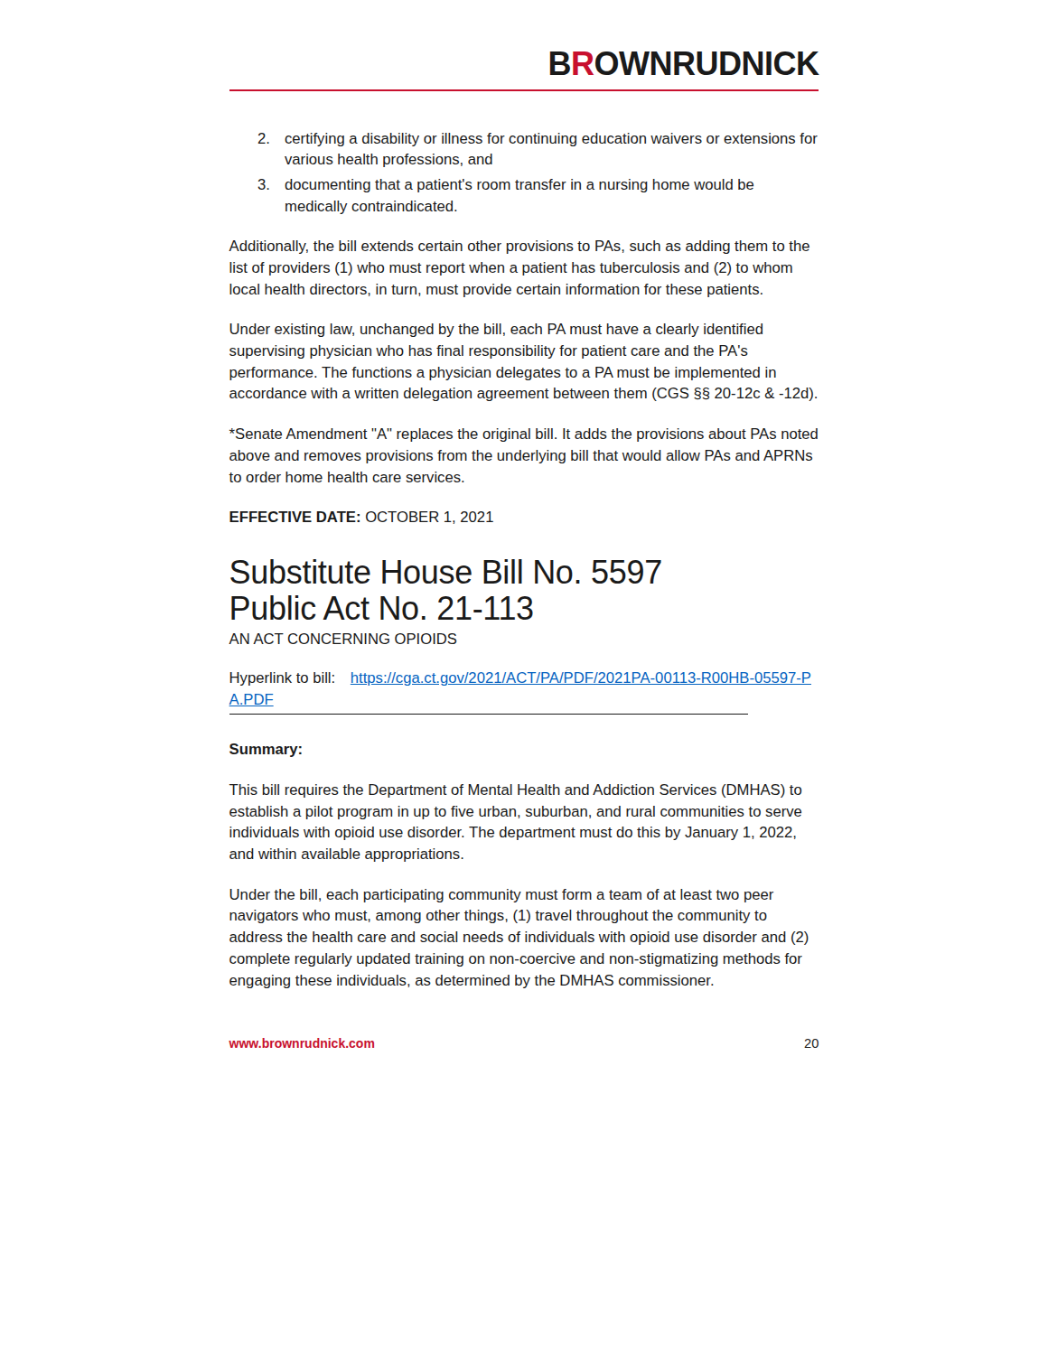BROWNRUDNICK
certifying a disability or illness for continuing education waivers or extensions for various health professions, and
documenting that a patient's room transfer in a nursing home would be medically contraindicated.
Additionally, the bill extends certain other provisions to PAs, such as adding them to the list of providers (1) who must report when a patient has tuberculosis and (2) to whom local health directors, in turn, must provide certain information for these patients.
Under existing law, unchanged by the bill, each PA must have a clearly identified supervising physician who has final responsibility for patient care and the PA's performance. The functions a physician delegates to a PA must be implemented in accordance with a written delegation agreement between them (CGS §§ 20-12c & -12d).
*Senate Amendment "A" replaces the original bill. It adds the provisions about PAs noted above and removes provisions from the underlying bill that would allow PAs and APRNs to order home health care services.
EFFECTIVE DATE: OCTOBER 1, 2021
Substitute House Bill No. 5597
Public Act No. 21-113
AN ACT CONCERNING OPIOIDS
Hyperlink to bill: https://cga.ct.gov/2021/ACT/PA/PDF/2021PA-00113-R00HB-05597-PA.PDF
Summary:
This bill requires the Department of Mental Health and Addiction Services (DMHAS) to establish a pilot program in up to five urban, suburban, and rural communities to serve individuals with opioid use disorder. The department must do this by January 1, 2022, and within available appropriations.
Under the bill, each participating community must form a team of at least two peer navigators who must, among other things, (1) travel throughout the community to address the health care and social needs of individuals with opioid use disorder and (2) complete regularly updated training on non-coercive and non-stigmatizing methods for engaging these individuals, as determined by the DMHAS commissioner.
www.brownrudnick.com 20